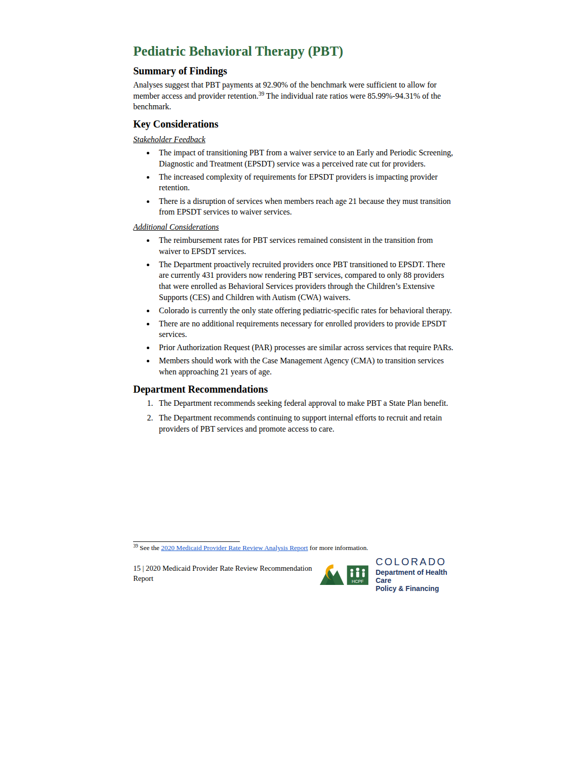Pediatric Behavioral Therapy (PBT)
Summary of Findings
Analyses suggest that PBT payments at 92.90% of the benchmark were sufficient to allow for member access and provider retention.39 The individual rate ratios were 85.99%-94.31% of the benchmark.
Key Considerations
Stakeholder Feedback
The impact of transitioning PBT from a waiver service to an Early and Periodic Screening, Diagnostic and Treatment (EPSDT) service was a perceived rate cut for providers.
The increased complexity of requirements for EPSDT providers is impacting provider retention.
There is a disruption of services when members reach age 21 because they must transition from EPSDT services to waiver services.
Additional Considerations
The reimbursement rates for PBT services remained consistent in the transition from waiver to EPSDT services.
The Department proactively recruited providers once PBT transitioned to EPSDT. There are currently 431 providers now rendering PBT services, compared to only 88 providers that were enrolled as Behavioral Services providers through the Children’s Extensive Supports (CES) and Children with Autism (CWA) waivers.
Colorado is currently the only state offering pediatric-specific rates for behavioral therapy.
There are no additional requirements necessary for enrolled providers to provide EPSDT services.
Prior Authorization Request (PAR) processes are similar across services that require PARs.
Members should work with the Case Management Agency (CMA) to transition services when approaching 21 years of age.
Department Recommendations
The Department recommends seeking federal approval to make PBT a State Plan benefit.
The Department recommends continuing to support internal efforts to recruit and retain providers of PBT services and promote access to care.
39 See the 2020 Medicaid Provider Rate Review Analysis Report for more information.
15 | 2020 Medicaid Provider Rate Review Recommendation Report
HCPF
COLORADO
Department of Health Care
Policy & Financing